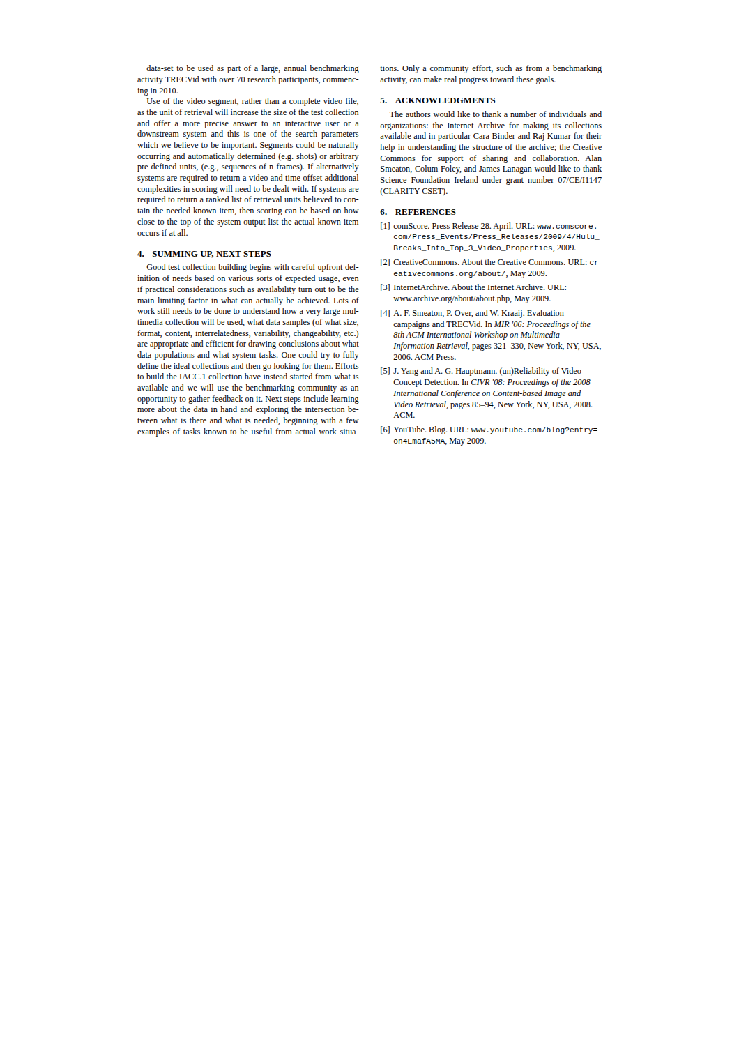data-set to be used as part of a large, annual benchmarking activity TRECVid with over 70 research participants, commencing in 2010.
Use of the video segment, rather than a complete video file, as the unit of retrieval will increase the size of the test collection and offer a more precise answer to an interactive user or a downstream system and this is one of the search parameters which we believe to be important. Segments could be naturally occurring and automatically determined (e.g. shots) or arbitrary pre-defined units, (e.g., sequences of n frames). If alternatively systems are required to return a video and time offset additional complexities in scoring will need to be dealt with. If systems are required to return a ranked list of retrieval units believed to contain the needed known item, then scoring can be based on how close to the top of the system output list the actual known item occurs if at all.
4. SUMMING UP, NEXT STEPS
Good test collection building begins with careful upfront definition of needs based on various sorts of expected usage, even if practical considerations such as availability turn out to be the main limiting factor in what can actually be achieved. Lots of work still needs to be done to understand how a very large multimedia collection will be used, what data samples (of what size, format, content, interrelatedness, variability, changeability, etc.) are appropriate and efficient for drawing conclusions about what data populations and what system tasks. One could try to fully define the ideal collections and then go looking for them. Efforts to build the IACC.1 collection have instead started from what is available and we will use the benchmarking community as an opportunity to gather feedback on it. Next steps include learning more about the data in hand and exploring the intersection between what is there and what is needed, beginning with a few examples of tasks known to be useful from actual work situations. Only a community effort, such as from a benchmarking activity, can make real progress toward these goals.
5. ACKNOWLEDGMENTS
The authors would like to thank a number of individuals and organizations: the Internet Archive for making its collections available and in particular Cara Binder and Raj Kumar for their help in understanding the structure of the archive; the Creative Commons for support of sharing and collaboration. Alan Smeaton, Colum Foley, and James Lanagan would like to thank Science Foundation Ireland under grant number 07/CE/I1147 (CLARITY CSET).
6. REFERENCES
comScore. Press Release 28. April. URL: www.comscore.com/Press_Events/Press_Releases/2009/4/Hulu_Breaks_Into_Top_3_Video_Properties, 2009.
CreativeCommons. About the Creative Commons. URL: creativecommons.org/about/, May 2009.
InternetArchive. About the Internet Archive. URL: www.archive.org/about/about.php, May 2009.
A. F. Smeaton, P. Over, and W. Kraaij. Evaluation campaigns and TRECVid. In MIR '06: Proceedings of the 8th ACM International Workshop on Multimedia Information Retrieval, pages 321–330, New York, NY, USA, 2006. ACM Press.
J. Yang and A. G. Hauptmann. (un)Reliability of Video Concept Detection. In CIVR '08: Proceedings of the 2008 International Conference on Content-based Image and Video Retrieval, pages 85–94, New York, NY, USA, 2008. ACM.
YouTube. Blog. URL: www.youtube.com/blog?entry=on4EmafA5MA, May 2009.